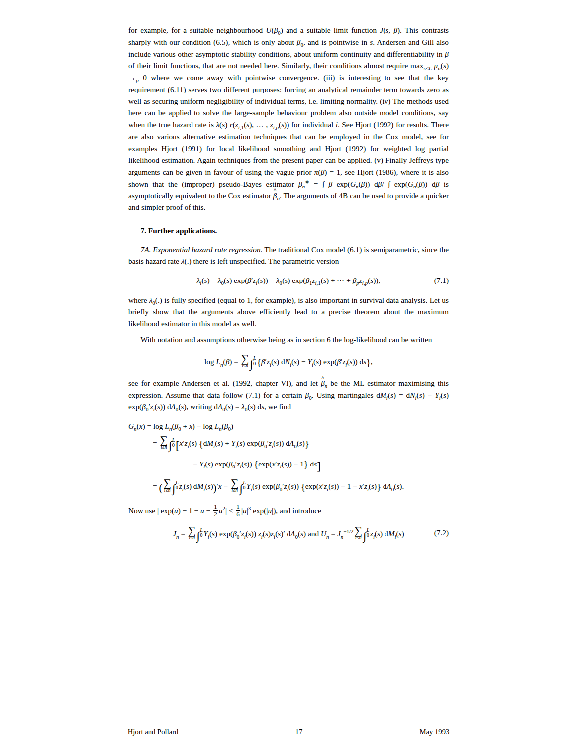for example, for a suitable neighbourhood U(β0) and a suitable limit function J(s, β). This contrasts sharply with our condition (6.5), which is only about β0, and is pointwise in s. Andersen and Gill also include various other asymptotic stability conditions, about uniform continuity and differentiability in β of their limit functions, that are not needed here. Similarly, their conditions almost require maxs≤L μn(s) →p 0 where we come away with pointwise convergence. (iii) is interesting to see that the key requirement (6.11) serves two different purposes: forcing an analytical remainder term towards zero as well as securing uniform negligibility of individual terms, i.e. limiting normality. (iv) The methods used here can be applied to solve the large-sample behaviour problem also outside model conditions, say when the true hazard rate is λ(s) r(zi,1(s), … , zi,p(s)) for individual i. See Hjort (1992) for results. There are also various alternative estimation techniques that can be employed in the Cox model, see for examples Hjort (1991) for local likelihood smoothing and Hjort (1992) for weighted log partial likelihood estimation. Again techniques from the present paper can be applied. (v) Finally Jeffreys type arguments can be given in favour of using the vague prior π(β) = 1, see Hjort (1986), where it is also shown that the (improper) pseudo-Bayes estimator βn∗ = ∫ β exp(Gn(β)) dβ/ ∫ exp(Gn(β)) dβ is asymptotically equivalent to the Cox estimator ^βn. The arguments of 4B can be used to provide a quicker and simpler proof of this.
7. Further applications.
7A. Exponential hazard rate regression. The traditional Cox model (6.1) is semiparametric, since the basis hazard rate λ(.) there is left unspecified. The parametric version
λi(s) = λ0(s) exp(β′zi(s)) = λ0(s) exp(β1zi,1(s) + ⋯ + βpzi,p(s)),
(7.1)
where λ0(.) is fully specified (equal to 1, for example), is also important in survival data analysis. Let us briefly show that the arguments above efficiently lead to a precise theorem about the maximum likelihood estimator in this model as well.
With notation and assumptions otherwise being as in section 6 the log-likelihood can be written
log Ln(β) = ∑i≤n∫L 0{β′zi(s) dNi(s) − Yi(s) exp(β′zi(s)) ds},
see for example Andersen et al. (1992, chapter VI), and let ^βn be the ML estimator maximising this expression. Assume that data follow (7.1) for a certain β0. Using martingales dMi(s) = dNi(s) − Yi(s) exp(β0′zi(s)) dΛ0(s), writing dΛ0(s) = λ0(s) ds, we find
Gn(x) = log Ln(β0 + x) − log Ln(β0) = ∑i≤n∫L 0[x′zi(s) {dMi(s) + Yi(s) exp(β0′zi(s)) dΛ0(s)} − Yi(s) exp(β0′zi(s)) {exp(x′zi(s)) − 1} ds] = (∑i≤n∫L 0 zi(s) dMi(s))′x − ∑i≤n∫L 0 Yi(s) exp(β0′zi(s)) {exp(x′zi(s)) − 1 − x′zi(s)} dΛ0(s).
Now use | exp(u) − 1 − u − 12 u2| ≤ 16|u|3 exp(|u|), and introduce
Jn = ∑i≤n∫L 0 Yi(s) exp(β0′zi(s)) zi(s)zi(s)′ dΛ0(s) and Un = Jn−1/2∑i≤n∫L 0 zi(s) dMi(s)
(7.2)
Hjort and Pollard
17
May 1993